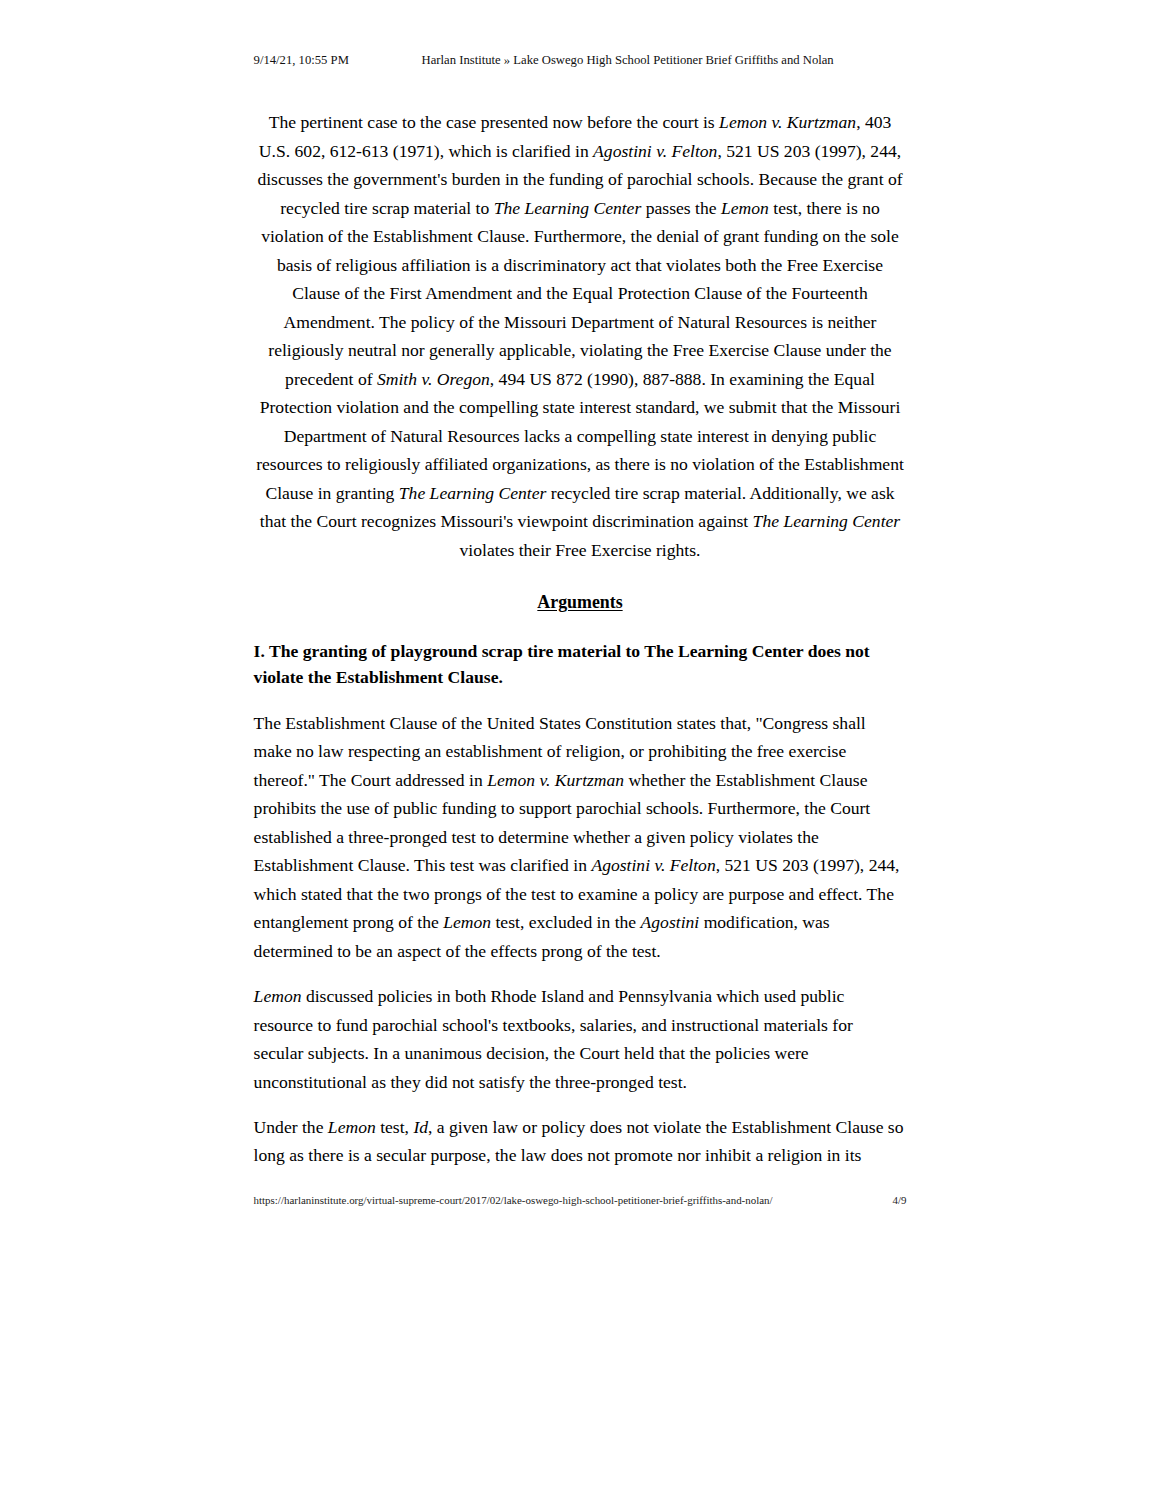9/14/21, 10:55 PM Harlan Institute » Lake Oswego High School Petitioner Brief Griffiths and Nolan
The pertinent case to the case presented now before the court is Lemon v. Kurtzman, 403 U.S. 602, 612-613 (1971), which is clarified in Agostini v. Felton, 521 US 203 (1997), 244, discusses the government's burden in the funding of parochial schools. Because the grant of recycled tire scrap material to The Learning Center passes the Lemon test, there is no violation of the Establishment Clause. Furthermore, the denial of grant funding on the sole basis of religious affiliation is a discriminatory act that violates both the Free Exercise Clause of the First Amendment and the Equal Protection Clause of the Fourteenth Amendment. The policy of the Missouri Department of Natural Resources is neither religiously neutral nor generally applicable, violating the Free Exercise Clause under the precedent of Smith v. Oregon, 494 US 872 (1990), 887-888. In examining the Equal Protection violation and the compelling state interest standard, we submit that the Missouri Department of Natural Resources lacks a compelling state interest in denying public resources to religiously affiliated organizations, as there is no violation of the Establishment Clause in granting The Learning Center recycled tire scrap material. Additionally, we ask that the Court recognizes Missouri's viewpoint discrimination against The Learning Center violates their Free Exercise rights.
Arguments
I. The granting of playground scrap tire material to The Learning Center does not violate the Establishment Clause.
The Establishment Clause of the United States Constitution states that, "Congress shall make no law respecting an establishment of religion, or prohibiting the free exercise thereof." The Court addressed in Lemon v. Kurtzman whether the Establishment Clause prohibits the use of public funding to support parochial schools. Furthermore, the Court established a three-pronged test to determine whether a given policy violates the Establishment Clause. This test was clarified in Agostini v. Felton, 521 US 203 (1997), 244, which stated that the two prongs of the test to examine a policy are purpose and effect. The entanglement prong of the Lemon test, excluded in the Agostini modification, was determined to be an aspect of the effects prong of the test.
Lemon discussed policies in both Rhode Island and Pennsylvania which used public resource to fund parochial school's textbooks, salaries, and instructional materials for secular subjects. In a unanimous decision, the Court held that the policies were unconstitutional as they did not satisfy the three-pronged test.
Under the Lemon test, Id, a given law or policy does not violate the Establishment Clause so long as there is a secular purpose, the law does not promote nor inhibit a religion in its
https://harlaninstitute.org/virtual-supreme-court/2017/02/lake-oswego-high-school-petitioner-brief-griffiths-and-nolan/ 4/9